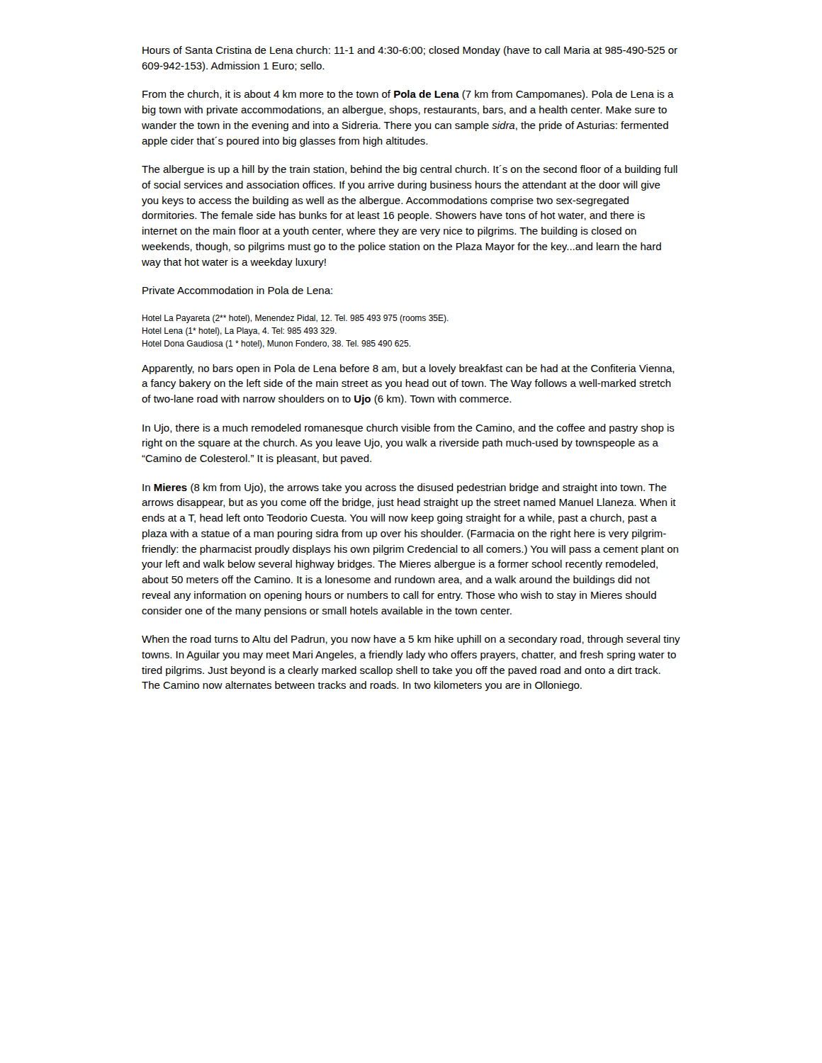Hours of Santa Cristina de Lena church: 11-1 and 4:30-6:00; closed Monday (have to call Maria at 985-490-525 or 609-942-153). Admission 1 Euro; sello.
From the church, it is about 4 km more to the town of Pola de Lena (7 km from Campomanes). Pola de Lena is a big town with private accommodations, an albergue, shops, restaurants, bars, and a health center. Make sure to wander the town in the evening and into a Sidreria. There you can sample sidra, the pride of Asturias: fermented apple cider that´s poured into big glasses from high altitudes.
The albergue is up a hill by the train station, behind the big central church. It´s on the second floor of a building full of social services and association offices. If you arrive during business hours the attendant at the door will give you keys to access the building as well as the albergue. Accommodations comprise two sex-segregated dormitories. The female side has bunks for at least 16 people. Showers have tons of hot water, and there is internet on the main floor at a youth center, where they are very nice to pilgrims. The building is closed on weekends, though, so pilgrims must go to the police station on the Plaza Mayor for the key...and learn the hard way that hot water is a weekday luxury!
Private Accommodation in Pola de Lena:
Hotel La Payareta (2** hotel), Menendez Pidal, 12. Tel. 985 493 975 (rooms 35E).
Hotel Lena (1* hotel), La Playa, 4. Tel: 985 493 329.
Hotel Dona Gaudiosa (1 * hotel), Munon Fondero, 38. Tel. 985 490 625.
Apparently, no bars open in Pola de Lena before 8 am, but a lovely breakfast can be had at the Confiteria Vienna, a fancy bakery on the left side of the main street as you head out of town. The Way follows a well-marked stretch of two-lane road with narrow shoulders on to Ujo (6 km). Town with commerce.
In Ujo, there is a much remodeled romanesque church visible from the Camino, and the coffee and pastry shop is right on the square at the church. As you leave Ujo, you walk a riverside path much-used by townspeople as a “Camino de Colesterol.” It is pleasant, but paved.
In Mieres (8 km from Ujo), the arrows take you across the disused pedestrian bridge and straight into town. The arrows disappear, but as you come off the bridge, just head straight up the street named Manuel Llaneza. When it ends at a T, head left onto Teodorio Cuesta. You will now keep going straight for a while, past a church, past a plaza with a statue of a man pouring sidra from up over his shoulder. (Farmacia on the right here is very pilgrim-friendly: the pharmacist proudly displays his own pilgrim Credencial to all comers.) You will pass a cement plant on your left and walk below several highway bridges. The Mieres albergue is a former school recently remodeled, about 50 meters off the Camino. It is a lonesome and rundown area, and a walk around the buildings did not reveal any information on opening hours or numbers to call for entry. Those who wish to stay in Mieres should consider one of the many pensions or small hotels available in the town center.
When the road turns to Altu del Padrun, you now have a 5 km hike uphill on a secondary road, through several tiny towns. In Aguilar you may meet Mari Angeles, a friendly lady who offers prayers, chatter, and fresh spring water to tired pilgrims. Just beyond is a clearly marked scallop shell to take you off the paved road and onto a dirt track. The Camino now alternates between tracks and roads. In two kilometers you are in Olloniego.